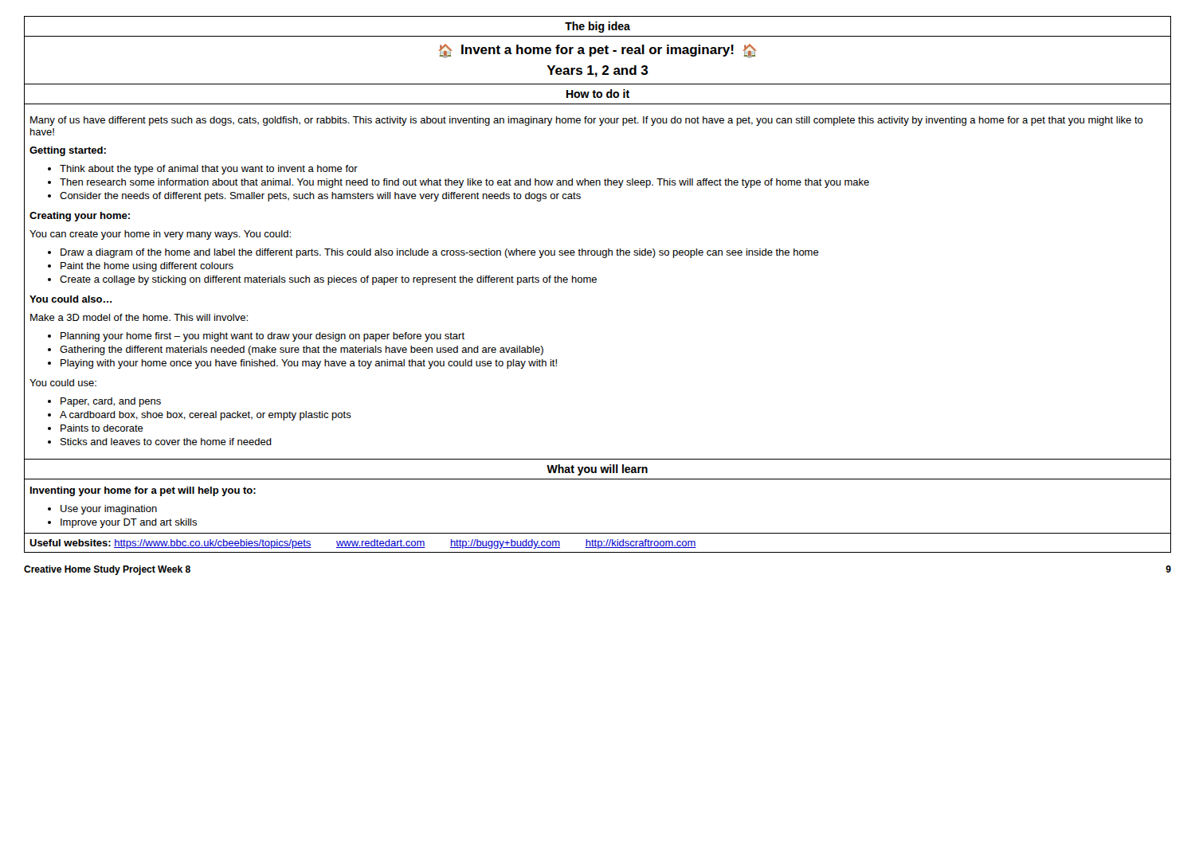| The big idea |
| 🏠 Invent a home for a pet - real or imaginary! 🏠 Years 1, 2 and 3 |
| How to do it |
| Many of us have different pets such as dogs, cats, goldfish, or rabbits. This activity is about inventing an imaginary home for your pet. If you do not have a pet, you can still complete this activity by inventing a home for a pet that you might like to have! Getting started: Think about the type of animal that you want to invent a home for Then research some information about that animal. You might need to find out what they like to eat and how and when they sleep. This will affect the type of home that you make Consider the needs of different pets. Smaller pets, such as hamsters will have very different needs to dogs or cats Creating your home: You can create your home in very many ways. You could: Draw a diagram of the home and label the different parts. This could also include a cross-section (where you see through the side) so people can see inside the home Paint the home using different colours Create a collage by sticking on different materials such as pieces of paper to represent the different parts of the home You could also… Make a 3D model of the home. This will involve: Planning your home first – you might want to draw your design on paper before you start Gathering the different materials needed (make sure that the materials have been used and are available) Playing with your home once you have finished. You may have a toy animal that you could use to play with it! You could use: Paper, card, and pens A cardboard box, shoe box, cereal packet, or empty plastic pots Paints to decorate Sticks and leaves to cover the home if needed |
| What you will learn |
| Inventing your home for a pet will help you to: Use your imagination Improve your DT and art skills |
| Useful websites: https://www.bbc.co.uk/cbeebies/topics/pets www.redtedart.com http://buggy+buddy.com http://kidscraftroom.com |
Creative Home Study Project Week 8 9